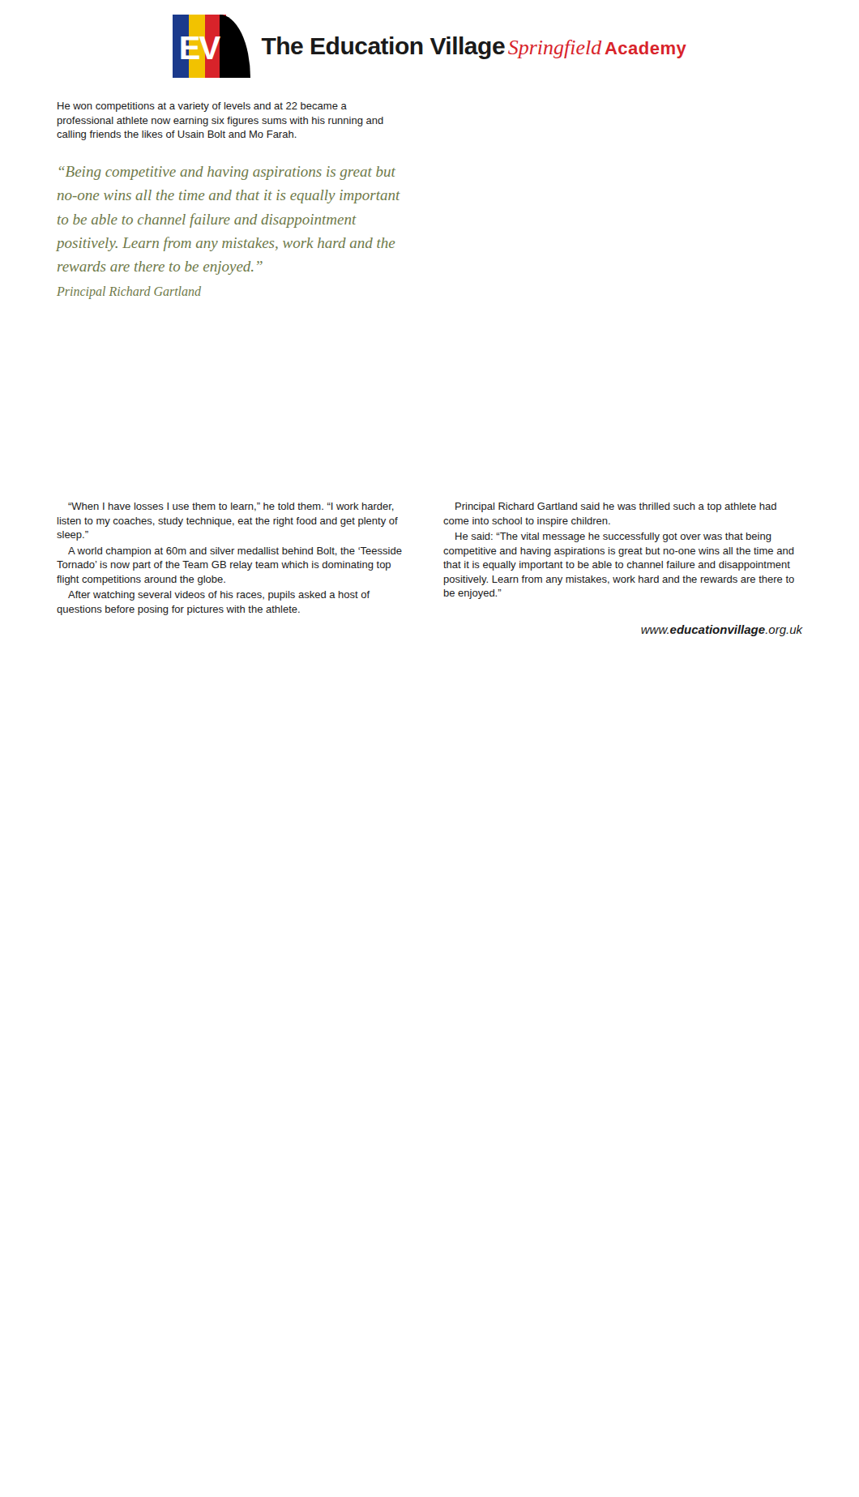EV The Education Village Springfield Academy
He won competitions at a variety of levels and at 22 became a professional athlete now earning six figures sums with his running and calling friends the likes of Usain Bolt and Mo Farah.
“Being competitive and having aspirations is great but no-one wins all the time and that it is equally important to be able to channel failure and disappointment positively. Learn from any mistakes, work hard and the rewards are there to be enjoyed.” Principal Richard Gartland
“When I have losses I use them to learn,” he told them. “I work harder, listen to my coaches, study technique, eat the right food and get plenty of sleep.”
A world champion at 60m and silver medallist behind Bolt, the ‘Teesside Tornado’ is now part of the Team GB relay team which is dominating top flight competitions around the globe.
After watching several videos of his races, pupils asked a host of questions before posing for pictures with the athlete.
Principal Richard Gartland said he was thrilled such a top athlete had come into school to inspire children.
He said: “The vital message he successfully got over was that being competitive and having aspirations is great but no-one wins all the time and that it is equally important to be able to channel failure and disappointment positively. Learn from any mistakes, work hard and the rewards are there to be enjoyed.”
www.educationvillage.org.uk